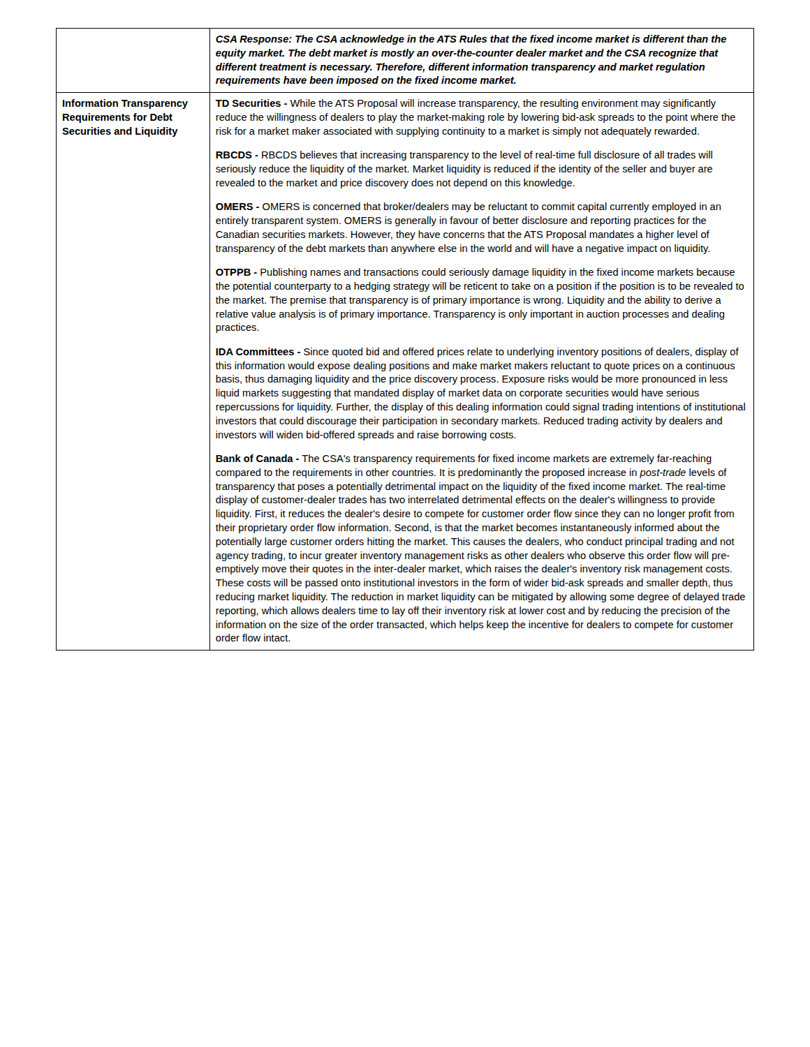| | CSA Response: The CSA acknowledge in the ATS Rules that the fixed income market is different than the equity market. The debt market is mostly an over-the-counter dealer market and the CSA recognize that different treatment is necessary. Therefore, different information transparency and market regulation requirements have been imposed on the fixed income market. |
| Information Transparency Requirements for Debt Securities and Liquidity | TD Securities - While the ATS Proposal will increase transparency, the resulting environment may significantly reduce the willingness of dealers to play the market-making role by lowering bid-ask spreads to the point where the risk for a market maker associated with supplying continuity to a market is simply not adequately rewarded. RBCDS - RBCDS believes that increasing transparency to the level of real-time full disclosure of all trades will seriously reduce the liquidity of the market. Market liquidity is reduced if the identity of the seller and buyer are revealed to the market and price discovery does not depend on this knowledge. OMERS - OMERS is concerned that broker/dealers may be reluctant to commit capital currently employed in an entirely transparent system. OMERS is generally in favour of better disclosure and reporting practices for the Canadian securities markets. However, they have concerns that the ATS Proposal mandates a higher level of transparency of the debt markets than anywhere else in the world and will have a negative impact on liquidity. OTPPB - Publishing names and transactions could seriously damage liquidity in the fixed income markets because the potential counterparty to a hedging strategy will be reticent to take on a position if the position is to be revealed to the market. The premise that transparency is of primary importance is wrong. Liquidity and the ability to derive a relative value analysis is of primary importance. Transparency is only important in auction processes and dealing practices. IDA Committees - Since quoted bid and offered prices relate to underlying inventory positions of dealers, display of this information would expose dealing positions and make market makers reluctant to quote prices on a continuous basis, thus damaging liquidity and the price discovery process. Exposure risks would be more pronounced in less liquid markets suggesting that mandated display of market data on corporate securities would have serious repercussions for liquidity. Further, the display of this dealing information could signal trading intentions of institutional investors that could discourage their participation in secondary markets. Reduced trading activity by dealers and investors will widen bid-offered spreads and raise borrowing costs. Bank of Canada - The CSA's transparency requirements for fixed income markets are extremely far-reaching compared to the requirements in other countries. It is predominantly the proposed increase in post-trade levels of transparency that poses a potentially detrimental impact on the liquidity of the fixed income market. The real-time display of customer-dealer trades has two interrelated detrimental effects on the dealer's willingness to provide liquidity. First, it reduces the dealer's desire to compete for customer order flow since they can no longer profit from their proprietary order flow information. Second, is that the market becomes instantaneously informed about the potentially large customer orders hitting the market. This causes the dealers, who conduct principal trading and not agency trading, to incur greater inventory management risks as other dealers who observe this order flow will pre-emptively move their quotes in the inter-dealer market, which raises the dealer's inventory risk management costs. These costs will be passed onto institutional investors in the form of wider bid-ask spreads and smaller depth, thus reducing market liquidity. The reduction in market liquidity can be mitigated by allowing some degree of delayed trade reporting, which allows dealers time to lay off their inventory risk at lower cost and by reducing the precision of the information on the size of the order transacted, which helps keep the incentive for dealers to compete for customer order flow intact. |